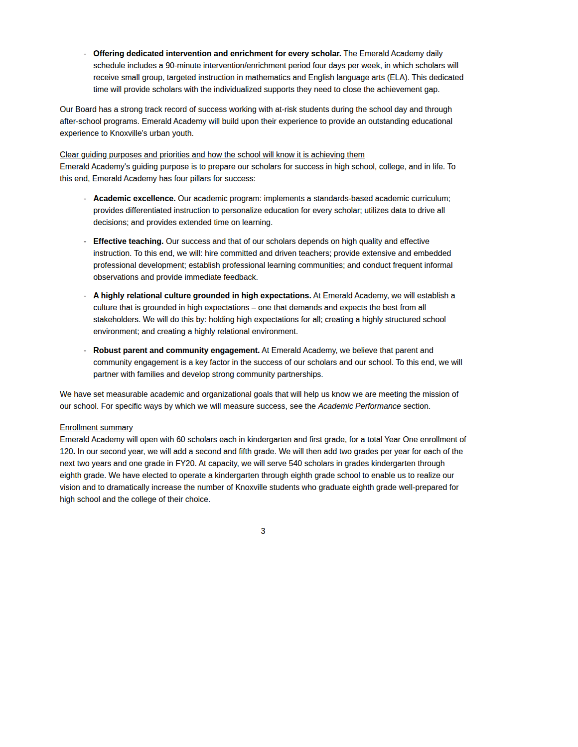Offering dedicated intervention and enrichment for every scholar. The Emerald Academy daily schedule includes a 90-minute intervention/enrichment period four days per week, in which scholars will receive small group, targeted instruction in mathematics and English language arts (ELA). This dedicated time will provide scholars with the individualized supports they need to close the achievement gap.
Our Board has a strong track record of success working with at-risk students during the school day and through after-school programs. Emerald Academy will build upon their experience to provide an outstanding educational experience to Knoxville's urban youth.
Clear guiding purposes and priorities and how the school will know it is achieving them
Emerald Academy's guiding purpose is to prepare our scholars for success in high school, college, and in life. To this end, Emerald Academy has four pillars for success:
Academic excellence. Our academic program: implements a standards-based academic curriculum; provides differentiated instruction to personalize education for every scholar; utilizes data to drive all decisions; and provides extended time on learning.
Effective teaching. Our success and that of our scholars depends on high quality and effective instruction. To this end, we will: hire committed and driven teachers; provide extensive and embedded professional development; establish professional learning communities; and conduct frequent informal observations and provide immediate feedback.
A highly relational culture grounded in high expectations. At Emerald Academy, we will establish a culture that is grounded in high expectations – one that demands and expects the best from all stakeholders. We will do this by: holding high expectations for all; creating a highly structured school environment; and creating a highly relational environment.
Robust parent and community engagement. At Emerald Academy, we believe that parent and community engagement is a key factor in the success of our scholars and our school. To this end, we will partner with families and develop strong community partnerships.
We have set measurable academic and organizational goals that will help us know we are meeting the mission of our school. For specific ways by which we will measure success, see the Academic Performance section.
Enrollment summary
Emerald Academy will open with 60 scholars each in kindergarten and first grade, for a total Year One enrollment of 120. In our second year, we will add a second and fifth grade. We will then add two grades per year for each of the next two years and one grade in FY20. At capacity, we will serve 540 scholars in grades kindergarten through eighth grade. We have elected to operate a kindergarten through eighth grade school to enable us to realize our vision and to dramatically increase the number of Knoxville students who graduate eighth grade well-prepared for high school and the college of their choice.
3